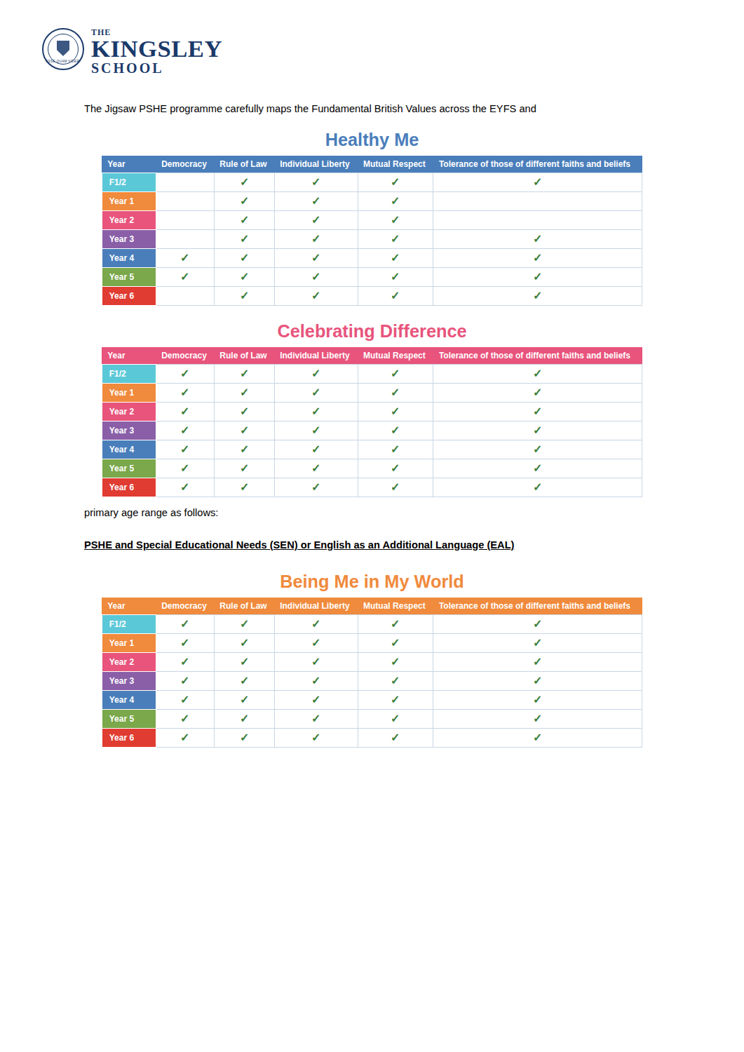ESSE QUAM VIDERI
THE
KINGSLEY
SCHOOL
The Jigsaw PSHE programme carefully maps the Fundamental British Values across the EYFS and
Healthy Me
| Year | Democracy | Rule of Law | Individual Liberty | Mutual Respect | Tolerance of those of different faiths and beliefs |
| --- | --- | --- | --- | --- | --- |
| F1/2 | | ✓ | ✓ | ✓ | ✓ |
| Year 1 | | ✓ | ✓ | ✓ | |
| Year 2 | | ✓ | ✓ | ✓ | |
| Year 3 | | ✓ | ✓ | ✓ | ✓ |
| Year 4 | ✓ | ✓ | ✓ | ✓ | ✓ |
| Year 5 | ✓ | ✓ | ✓ | ✓ | ✓ |
| Year 6 | | ✓ | ✓ | ✓ | ✓ |
Celebrating Difference
| Year | Democracy | Rule of Law | Individual Liberty | Mutual Respect | Tolerance of those of different faiths and beliefs |
| --- | --- | --- | --- | --- | --- |
| F1/2 | ✓ | ✓ | ✓ | ✓ | ✓ |
| Year 1 | ✓ | ✓ | ✓ | ✓ | ✓ |
| Year 2 | ✓ | ✓ | ✓ | ✓ | ✓ |
| Year 3 | ✓ | ✓ | ✓ | ✓ | ✓ |
| Year 4 | ✓ | ✓ | ✓ | ✓ | ✓ |
| Year 5 | ✓ | ✓ | ✓ | ✓ | ✓ |
| Year 6 | ✓ | ✓ | ✓ | ✓ | ✓ |
primary age range as follows:
PSHE and Special Educational Needs (SEN) or English as an Additional Language (EAL)
Being Me in My World
| Year | Democracy | Rule of Law | Individual Liberty | Mutual Respect | Tolerance of those of different faiths and beliefs |
| --- | --- | --- | --- | --- | --- |
| F1/2 | ✓ | ✓ | ✓ | ✓ | ✓ |
| Year 1 | ✓ | ✓ | ✓ | ✓ | ✓ |
| Year 2 | ✓ | ✓ | ✓ | ✓ | ✓ |
| Year 3 | ✓ | ✓ | ✓ | ✓ | ✓ |
| Year 4 | ✓ | ✓ | ✓ | ✓ | ✓ |
| Year 5 | ✓ | ✓ | ✓ | ✓ | ✓ |
| Year 6 | ✓ | ✓ | ✓ | ✓ | ✓ |